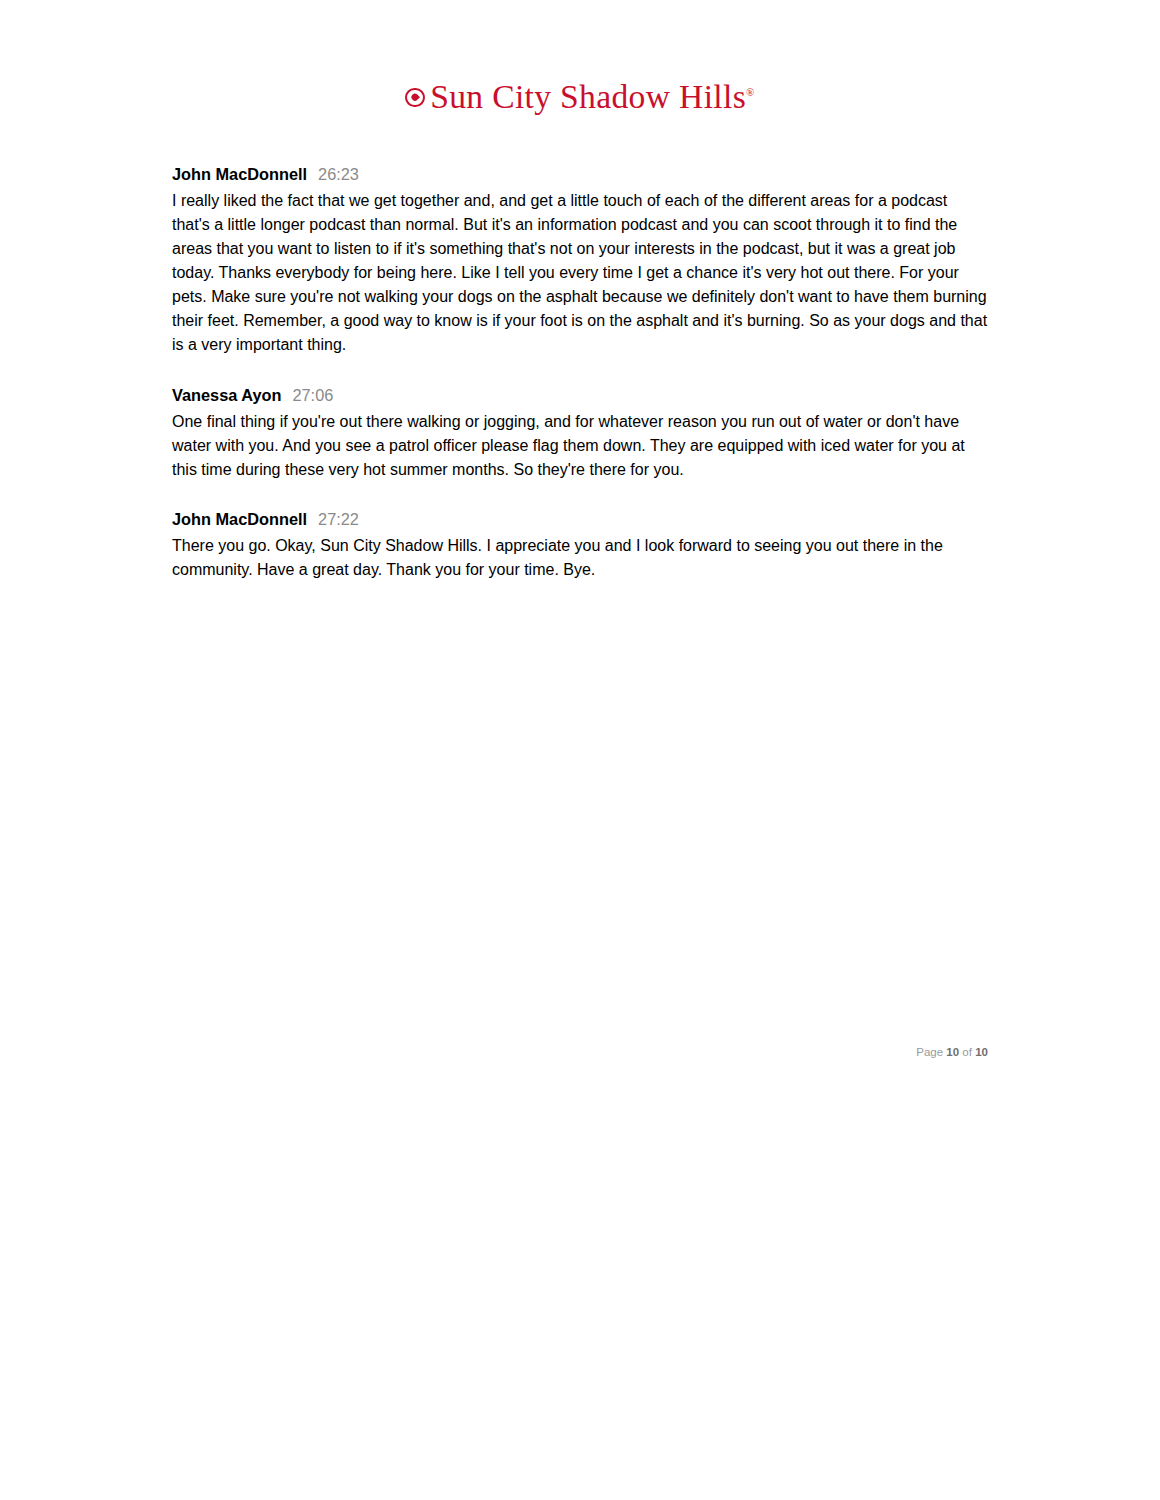Sun City Shadow Hills®
John MacDonnell 26:23
I really liked the fact that we get together and, and get a little touch of each of the different areas for a podcast that's a little longer podcast than normal. But it's an information podcast and you can scoot through it to find the areas that you want to listen to if it's something that's not on your interests in the podcast, but it was a great job today. Thanks everybody for being here. Like I tell you every time I get a chance it's very hot out there. For your pets. Make sure you're not walking your dogs on the asphalt because we definitely don't want to have them burning their feet. Remember, a good way to know is if your foot is on the asphalt and it's burning. So as your dogs and that is a very important thing.
Vanessa Ayon 27:06
One final thing if you're out there walking or jogging, and for whatever reason you run out of water or don't have water with you. And you see a patrol officer please flag them down. They are equipped with iced water for you at this time during these very hot summer months. So they're there for you.
John MacDonnell 27:22
There you go. Okay, Sun City Shadow Hills. I appreciate you and I look forward to seeing you out there in the community. Have a great day. Thank you for your time. Bye.
Page 10 of 10